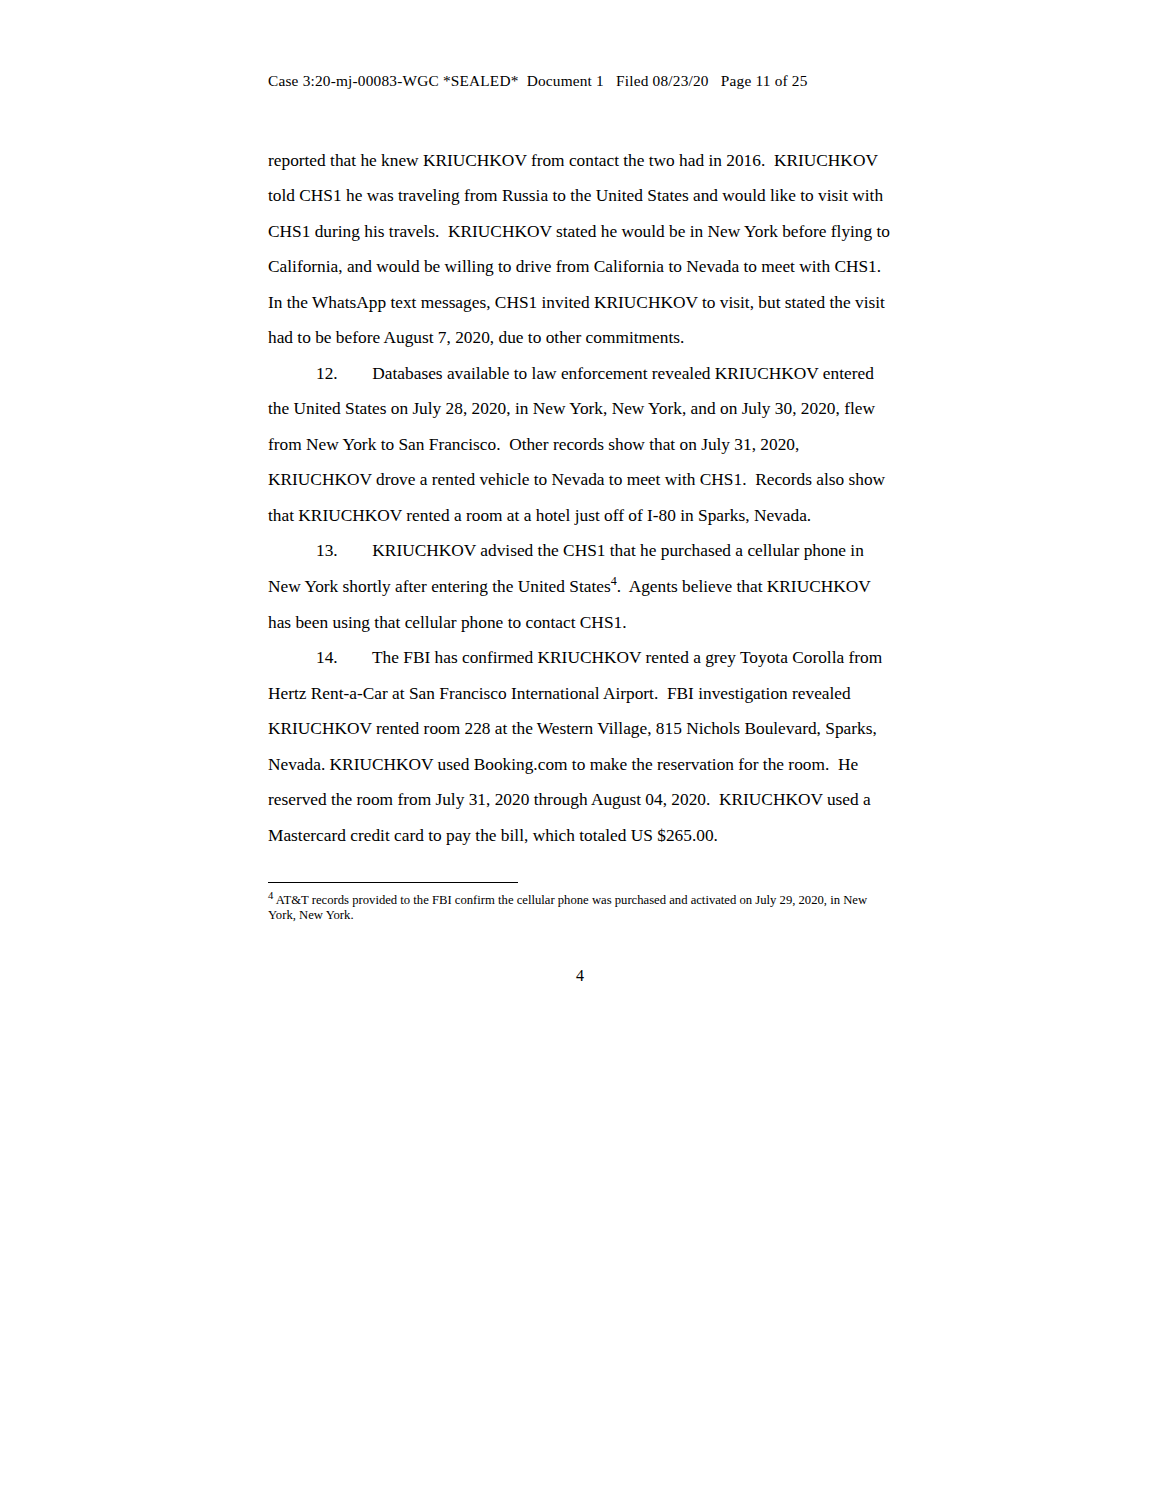Case 3:20-mj-00083-WGC *SEALED* Document 1 Filed 08/23/20 Page 11 of 25
reported that he knew KRIUCHKOV from contact the two had in 2016. KRIUCHKOV told CHS1 he was traveling from Russia to the United States and would like to visit with CHS1 during his travels. KRIUCHKOV stated he would be in New York before flying to California, and would be willing to drive from California to Nevada to meet with CHS1. In the WhatsApp text messages, CHS1 invited KRIUCHKOV to visit, but stated the visit had to be before August 7, 2020, due to other commitments.
12. Databases available to law enforcement revealed KRIUCHKOV entered the United States on July 28, 2020, in New York, New York, and on July 30, 2020, flew from New York to San Francisco. Other records show that on July 31, 2020, KRIUCHKOV drove a rented vehicle to Nevada to meet with CHS1. Records also show that KRIUCHKOV rented a room at a hotel just off of I-80 in Sparks, Nevada.
13. KRIUCHKOV advised the CHS1 that he purchased a cellular phone in New York shortly after entering the United States4. Agents believe that KRIUCHKOV has been using that cellular phone to contact CHS1.
14. The FBI has confirmed KRIUCHKOV rented a grey Toyota Corolla from Hertz Rent-a-Car at San Francisco International Airport. FBI investigation revealed KRIUCHKOV rented room 228 at the Western Village, 815 Nichols Boulevard, Sparks, Nevada. KRIUCHKOV used Booking.com to make the reservation for the room. He reserved the room from July 31, 2020 through August 04, 2020. KRIUCHKOV used a Mastercard credit card to pay the bill, which totaled US $265.00.
4 AT&T records provided to the FBI confirm the cellular phone was purchased and activated on July 29, 2020, in New York, New York.
4